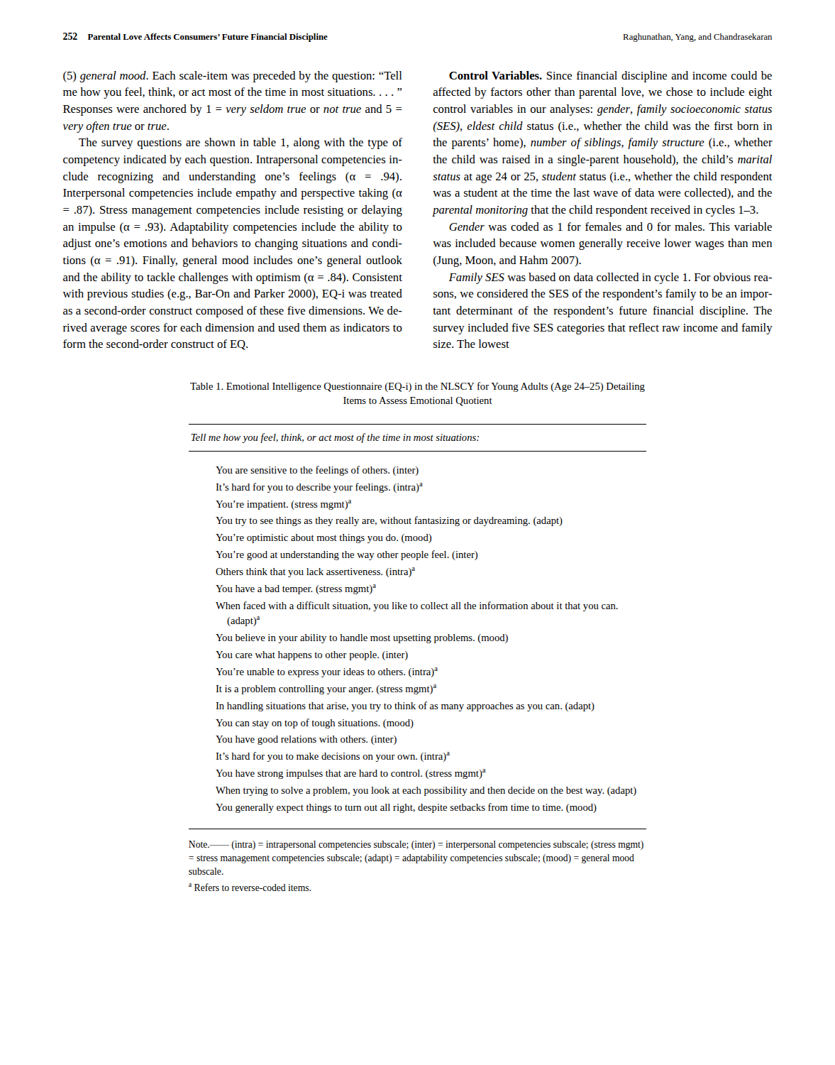252 Parental Love Affects Consumers’ Future Financial Discipline Raghunathan, Yang, and Chandrasekaran
(5) general mood. Each scale-item was preceded by the question: “Tell me how you feel, think, or act most of the time in most situations. . . . ” Responses were anchored by 1 = very seldom true or not true and 5 = very often true or true.
The survey questions are shown in table 1, along with the type of competency indicated by each question. Intrapersonal competencies include recognizing and understanding one’s feelings (α = .94). Interpersonal competencies include empathy and perspective taking (α = .87). Stress management competencies include resisting or delaying an impulse (α = .93). Adaptability competencies include the ability to adjust one’s emotions and behaviors to changing situations and conditions (α = .91). Finally, general mood includes one’s general outlook and the ability to tackle challenges with optimism (α = .84). Consistent with previous studies (e.g., Bar-On and Parker 2000), EQ-i was treated as a second-order construct composed of these five dimensions. We derived average scores for each dimension and used them as indicators to form the second-order construct of EQ.
Control Variables. Since financial discipline and income could be affected by factors other than parental love, we chose to include eight control variables in our analyses: gender, family socioeconomic status (SES), eldest child status (i.e., whether the child was the first born in the parents’ home), number of siblings, family structure (i.e., whether the child was raised in a single-parent household), the child’s marital status at age 24 or 25, student status (i.e., whether the child respondent was a student at the time the last wave of data were collected), and the parental monitoring that the child respondent received in cycles 1–3.
Gender was coded as 1 for females and 0 for males. This variable was included because women generally receive lower wages than men (Jung, Moon, and Hahm 2007).
Family SES was based on data collected in cycle 1. For obvious reasons, we considered the SES of the respondent’s family to be an important determinant of the respondent’s future financial discipline. The survey included five SES categories that reflect raw income and family size. The lowest
Table 1. Emotional Intelligence Questionnaire (EQ-i) in the NLSCY for Young Adults (Age 24–25) Detailing Items to Assess Emotional Quotient
Tell me how you feel, think, or act most of the time in most situations:
You are sensitive to the feelings of others. (inter)
It’s hard for you to describe your feelings. (intra)a
You’re impatient. (stress mgmt)a
You try to see things as they really are, without fantasizing or daydreaming. (adapt)
You’re optimistic about most things you do. (mood)
You’re good at understanding the way other people feel. (inter)
Others think that you lack assertiveness. (intra)a
You have a bad temper. (stress mgmt)a
When faced with a difficult situation, you like to collect all the information about it that you can. (adapt)a
You believe in your ability to handle most upsetting problems. (mood)
You care what happens to other people. (inter)
You’re unable to express your ideas to others. (intra)a
It is a problem controlling your anger. (stress mgmt)a
In handling situations that arise, you try to think of as many approaches as you can. (adapt)
You can stay on top of tough situations. (mood)
You have good relations with others. (inter)
It’s hard for you to make decisions on your own. (intra)a
You have strong impulses that are hard to control. (stress mgmt)a
When trying to solve a problem, you look at each possibility and then decide on the best way. (adapt)
You generally expect things to turn out all right, despite setbacks from time to time. (mood)
Note.—— (intra) = intrapersonal competencies subscale; (inter) = interpersonal competencies subscale; (stress mgmt) = stress management competencies subscale; (adapt) = adaptability competencies subscale; (mood) = general mood subscale.
a Refers to reverse-coded items.